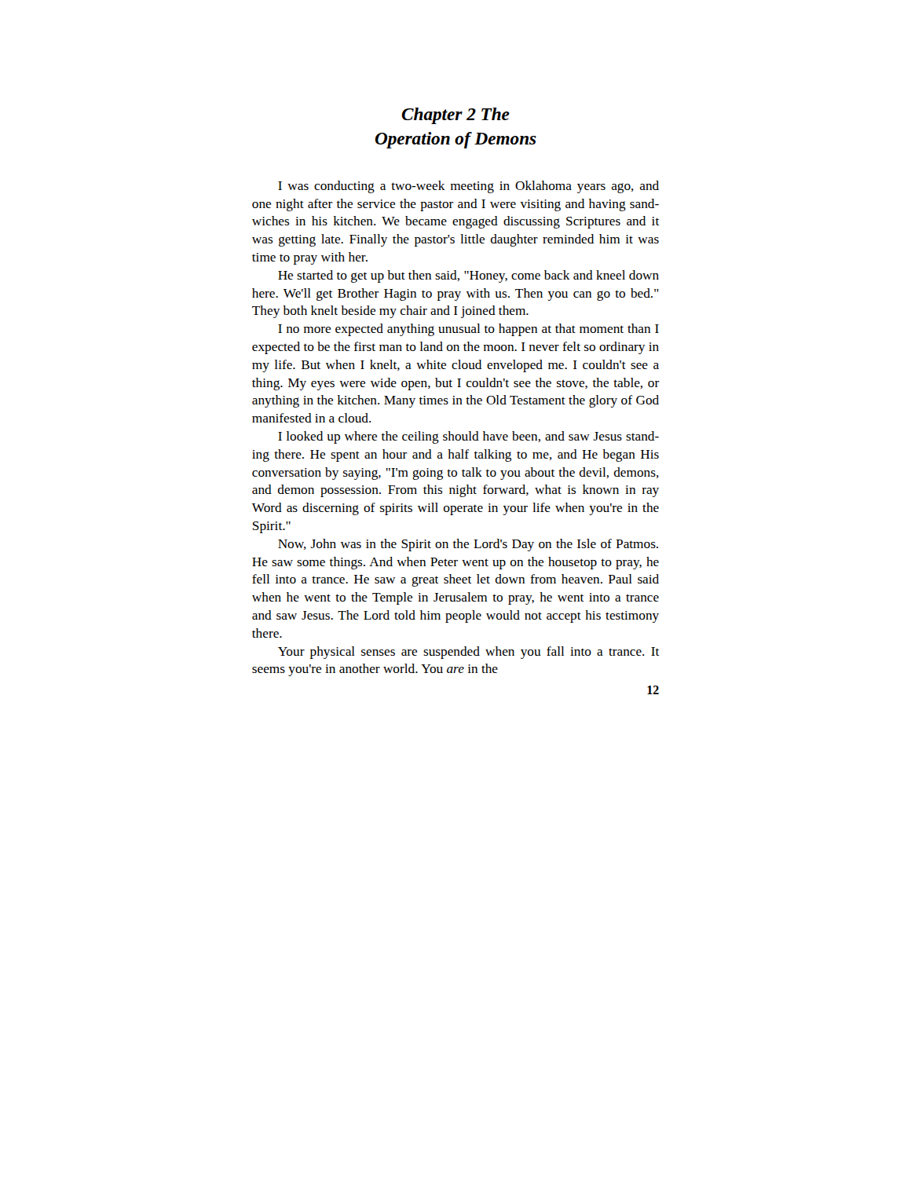Chapter 2 The
Operation of Demons
I was conducting a two-week meeting in Oklahoma years ago, and one night after the service the pastor and I were visiting and having sandwiches in his kitchen. We became engaged discussing Scriptures and it was getting late. Finally the pastor's little daughter reminded him it was time to pray with her.
He started to get up but then said, "Honey, come back and kneel down here. We'll get Brother Hagin to pray with us. Then you can go to bed." They both knelt beside my chair and I joined them.
I no more expected anything unusual to happen at that moment than I expected to be the first man to land on the moon. I never felt so ordinary in my life. But when I knelt, a white cloud enveloped me. I couldn't see a thing. My eyes were wide open, but I couldn't see the stove, the table, or anything in the kitchen. Many times in the Old Testament the glory of God manifested in a cloud.
I looked up where the ceiling should have been, and saw Jesus standing there. He spent an hour and a half talking to me, and He began His conversation by saying, "I'm going to talk to you about the devil, demons, and demon possession. From this night forward, what is known in ray Word as discerning of spirits will operate in your life when you're in the Spirit."
Now, John was in the Spirit on the Lord's Day on the Isle of Patmos. He saw some things. And when Peter went up on the housetop to pray, he fell into a trance. He saw a great sheet let down from heaven. Paul said when he went to the Temple in Jerusalem to pray, he went into a trance and saw Jesus. The Lord told him people would not accept his testimony there.
Your physical senses are suspended when you fall into a trance. It seems you're in another world. You are in the
12